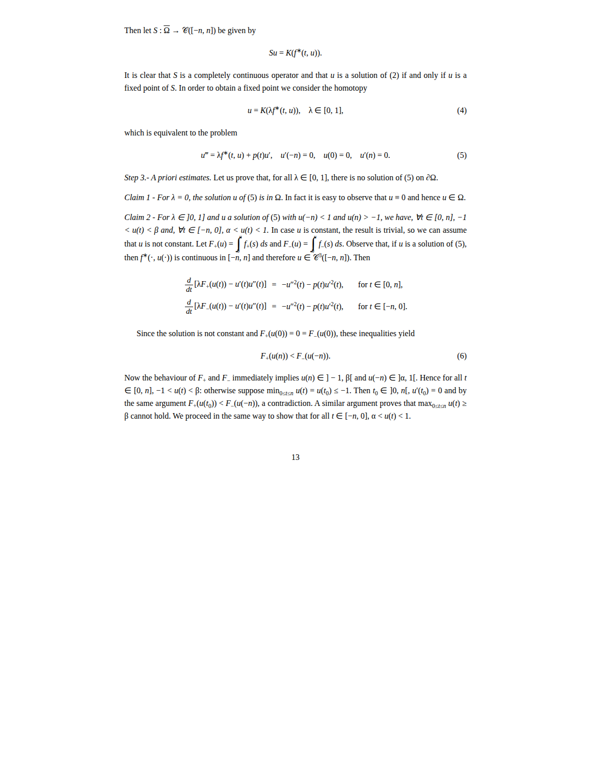Then let S : Ω → 𝒞([−n, n]) be given by
Su = K(f∗(t, u)).
It is clear that S is a completely continuous operator and that u is a solution of (2) if and only if u is a fixed point of S. In order to obtain a fixed point we consider the homotopy
u = K(λf∗(t, u)), λ ∈ [0, 1],
(4)
which is equivalent to the problem
u‴ = λf∗(t, u) + p(t)u′, u′(−n) = 0, u(0) = 0, u′(n) = 0.
(5)
Step 3.- A priori estimates. Let us prove that, for all λ ∈ [0, 1], there is no solution of (5) on ∂Ω.
Claim 1 - For λ = 0, the solution u of (5) is in Ω. In fact it is easy to observe that u ≡ 0 and hence u ∈ Ω.
Claim 2 - For λ ∈ ]0, 1] and u a solution of (5) with u(−n) < 1 and u(n) > −1, we have, ∀t ∈ [0, n], −1 < u(t) < β and, ∀t ∈ [−n, 0], α < u(t) < 1. In case u is constant, the result is trivial, so we can assume that u is not constant. Let F+(u) = u∫0 f+(s) ds and F−(u) = u∫0 f−(s) ds. Observe that, if u is a solution of (5), then f∗(·, u(·)) is continuous in [−n, n] and therefore u ∈ 𝒞3([−n, n]). Then
| d dt [λ F + ( u ( t )) − u ′( t ) u ″( t )] | = | − u ″ 2 ( t ) − p ( t ) u ′ 2 ( t ), | for t ∈ [0, n ], |
| d dt [λ F − ( u ( t )) − u ′( t ) u ″( t )] | = | − u ″ 2 ( t ) − p ( t ) u ′ 2 ( t ), | for t ∈ [− n , 0]. |
Since the solution is not constant and F+(u(0)) = 0 = F−(u(0)), these inequalities yield
F+(u(n)) < F−(u(−n)).
(6)
Now the behaviour of F+ and F− immediately implies u(n) ∈ ] − 1, β[ and u(−n) ∈ ]α, 1[. Hence for all t ∈ [0, n], −1 < u(t) < β: otherwise suppose min0≤t≤n u(t) = u(t0) ≤ −1. Then t0 ∈ ]0, n[, u′(t0) = 0 and by the same argument F+(u(t0)) < F−(u(−n)), a contradiction. A similar argument proves that max0≤t≤n u(t) ≥ β cannot hold. We proceed in the same way to show that for all t ∈ [−n, 0], α < u(t) < 1.
13